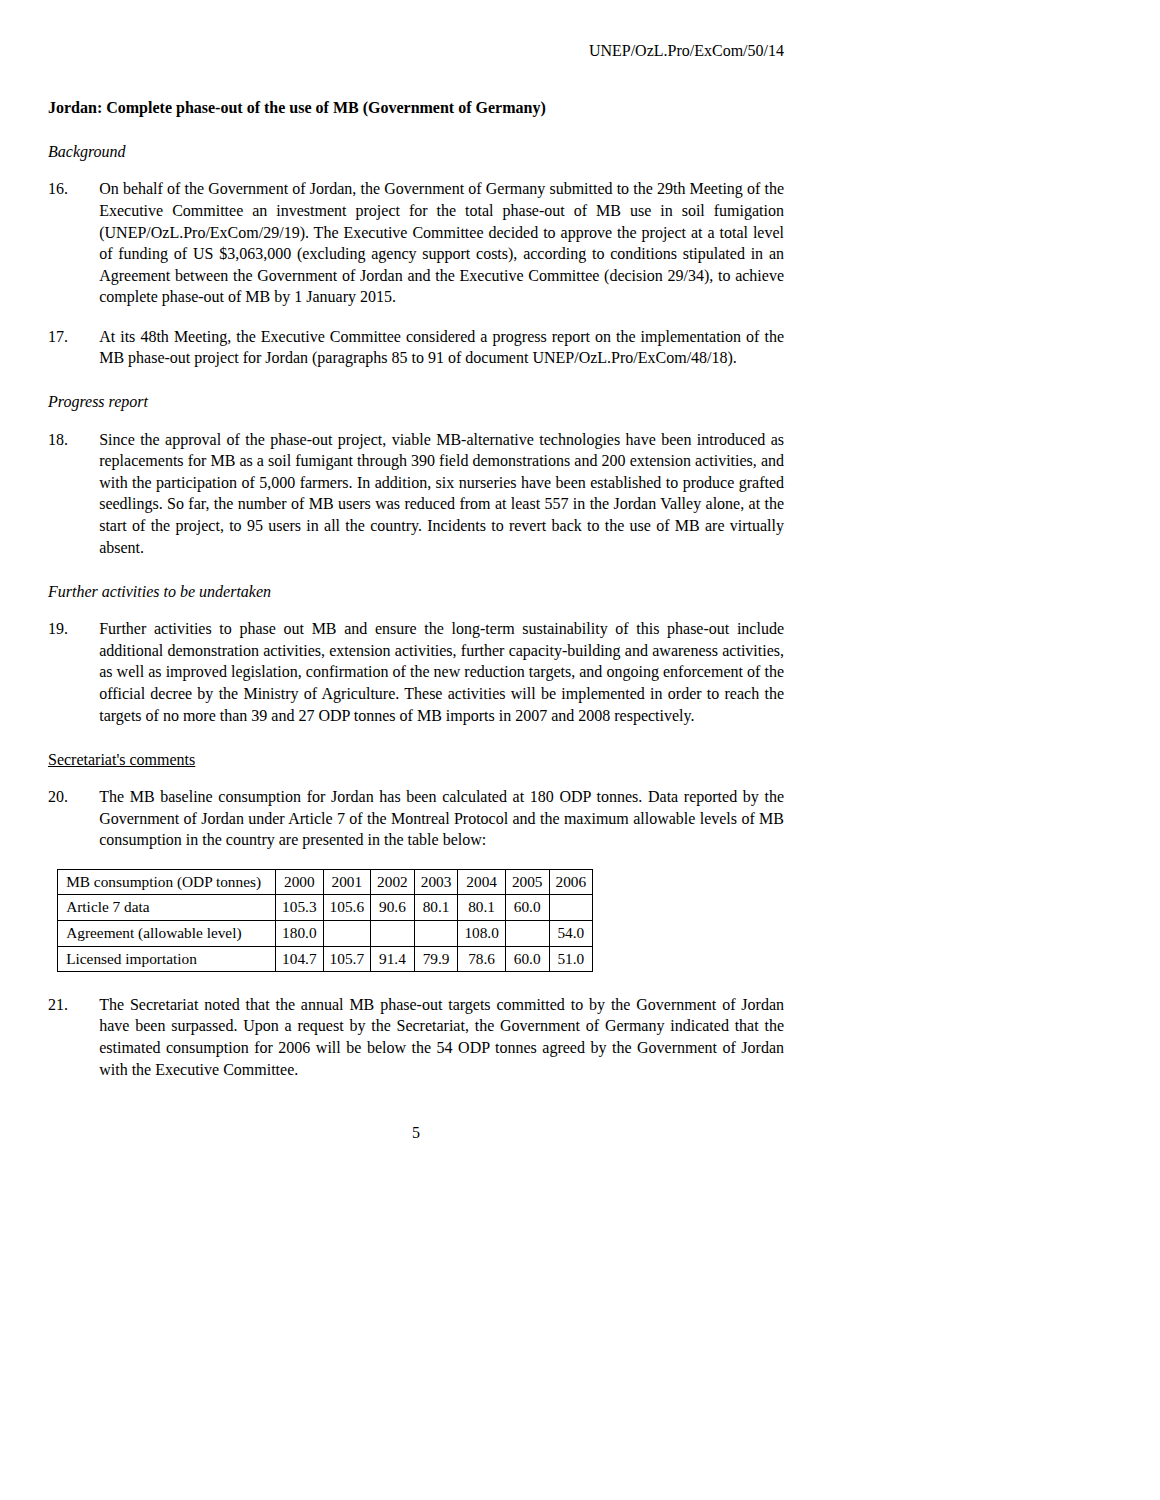UNEP/OzL.Pro/ExCom/50/14
Jordan: Complete phase-out of the use of MB (Government of Germany)
Background
16.
On behalf of the Government of Jordan, the Government of Germany submitted to the 29th Meeting of the Executive Committee an investment project for the total phase-out of MB use in soil fumigation (UNEP/OzL.Pro/ExCom/29/19). The Executive Committee decided to approve the project at a total level of funding of US $3,063,000 (excluding agency support costs), according to conditions stipulated in an Agreement between the Government of Jordan and the Executive Committee (decision 29/34), to achieve complete phase-out of MB by 1 January 2015.
17.
At its 48th Meeting, the Executive Committee considered a progress report on the implementation of the MB phase-out project for Jordan (paragraphs 85 to 91 of document UNEP/OzL.Pro/ExCom/48/18).
Progress report
18.
Since the approval of the phase-out project, viable MB-alternative technologies have been introduced as replacements for MB as a soil fumigant through 390 field demonstrations and 200 extension activities, and with the participation of 5,000 farmers. In addition, six nurseries have been established to produce grafted seedlings. So far, the number of MB users was reduced from at least 557 in the Jordan Valley alone, at the start of the project, to 95 users in all the country. Incidents to revert back to the use of MB are virtually absent.
Further activities to be undertaken
19.
Further activities to phase out MB and ensure the long-term sustainability of this phase-out include additional demonstration activities, extension activities, further capacity-building and awareness activities, as well as improved legislation, confirmation of the new reduction targets, and ongoing enforcement of the official decree by the Ministry of Agriculture. These activities will be implemented in order to reach the targets of no more than 39 and 27 ODP tonnes of MB imports in 2007 and 2008 respectively.
Secretariat's comments
20.
The MB baseline consumption for Jordan has been calculated at 180 ODP tonnes. Data reported by the Government of Jordan under Article 7 of the Montreal Protocol and the maximum allowable levels of MB consumption in the country are presented in the table below:
| MB consumption (ODP tonnes) | 2000 | 2001 | 2002 | 2003 | 2004 | 2005 | 2006 |
| Article 7 data | 105.3 | 105.6 | 90.6 | 80.1 | 80.1 | 60.0 | |
| Agreement (allowable level) | 180.0 | | | | 108.0 | | 54.0 |
| Licensed importation | 104.7 | 105.7 | 91.4 | 79.9 | 78.6 | 60.0 | 51.0 |
21.
The Secretariat noted that the annual MB phase-out targets committed to by the Government of Jordan have been surpassed. Upon a request by the Secretariat, the Government of Germany indicated that the estimated consumption for 2006 will be below the 54 ODP tonnes agreed by the Government of Jordan with the Executive Committee.
5